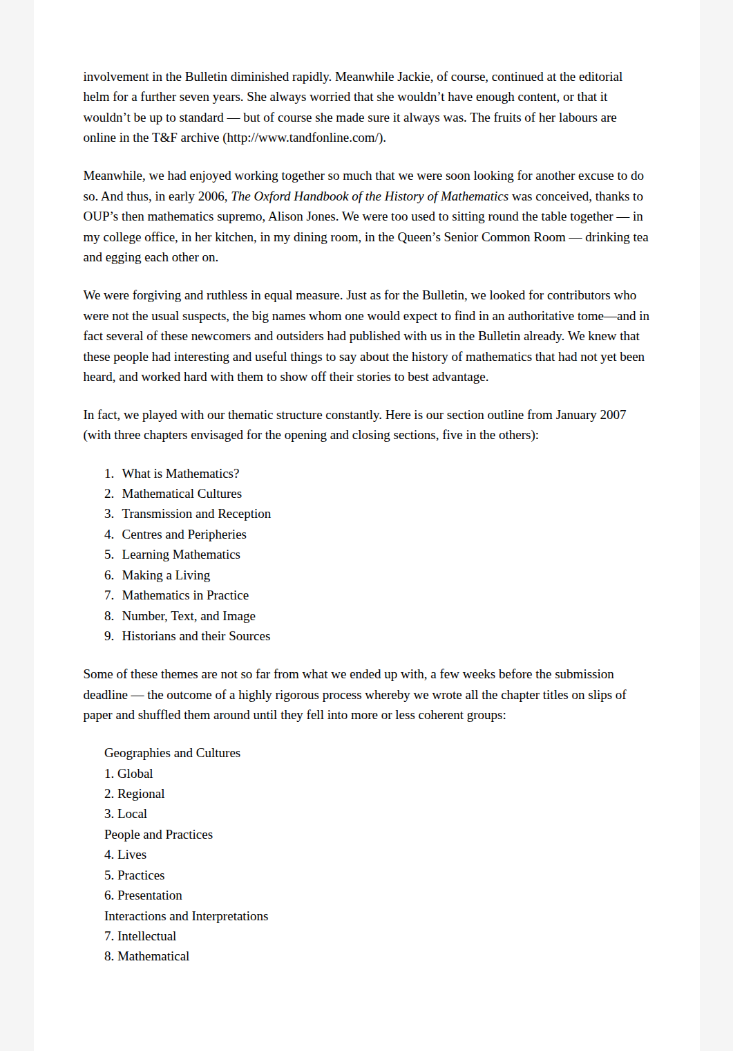involvement in the Bulletin diminished rapidly. Meanwhile Jackie, of course, continued at the editorial helm for a further seven years. She always worried that she wouldn’t have enough content, or that it wouldn’t be up to standard — but of course she made sure it always was. The fruits of her labours are online in the T&F archive (http://www.tandfonline.com/).
Meanwhile, we had enjoyed working together so much that we were soon looking for another excuse to do so. And thus, in early 2006, The Oxford Handbook of the History of Mathematics was conceived, thanks to OUP’s then mathematics supremo, Alison Jones. We were too used to sitting round the table together — in my college office, in her kitchen, in my dining room, in the Queen’s Senior Common Room — drinking tea and egging each other on.
We were forgiving and ruthless in equal measure. Just as for the Bulletin, we looked for contributors who were not the usual suspects, the big names whom one would expect to find in an authoritative tome—and in fact several of these newcomers and outsiders had published with us in the Bulletin already. We knew that these people had interesting and useful things to say about the history of mathematics that had not yet been heard, and worked hard with them to show off their stories to best advantage.
In fact, we played with our thematic structure constantly. Here is our section outline from January 2007 (with three chapters envisaged for the opening and closing sections, five in the others):
What is Mathematics?
Mathematical Cultures
Transmission and Reception
Centres and Peripheries
Learning Mathematics
Making a Living
Mathematics in Practice
Number, Text, and Image
Historians and their Sources
Some of these themes are not so far from what we ended up with, a few weeks before the submission deadline — the outcome of a highly rigorous process whereby we wrote all the chapter titles on slips of paper and shuffled them around until they fell into more or less coherent groups:
Geographies and Cultures
1. Global
2. Regional
3. Local
People and Practices
4. Lives
5. Practices
6. Presentation
Interactions and Interpretations
7. Intellectual
8. Mathematical